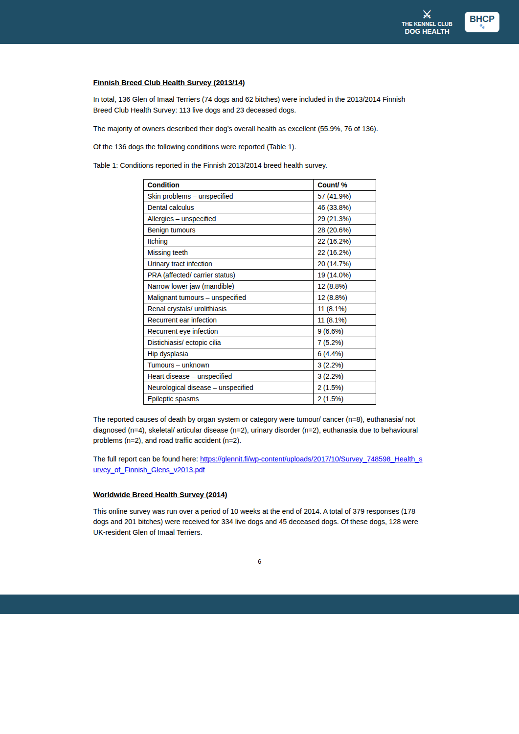⚔ THE KENNEL CLUB
DOG HEALTH
BHCP 🐾
Finnish Breed Club Health Survey (2013/14)
In total, 136 Glen of Imaal Terriers (74 dogs and 62 bitches) were included in the 2013/2014 Finnish Breed Club Health Survey: 113 live dogs and 23 deceased dogs.
The majority of owners described their dog’s overall health as excellent (55.9%, 76 of 136).
Of the 136 dogs the following conditions were reported (Table 1).
Table 1: Conditions reported in the Finnish 2013/2014 breed health survey.
| Condition | Count/ % |
| --- | --- |
| Skin problems – unspecified | 57 (41.9%) |
| Dental calculus | 46 (33.8%) |
| Allergies – unspecified | 29 (21.3%) |
| Benign tumours | 28 (20.6%) |
| Itching | 22 (16.2%) |
| Missing teeth | 22 (16.2%) |
| Urinary tract infection | 20 (14.7%) |
| PRA (affected/ carrier status) | 19 (14.0%) |
| Narrow lower jaw (mandible) | 12 (8.8%) |
| Malignant tumours – unspecified | 12 (8.8%) |
| Renal crystals/ urolithiasis | 11 (8.1%) |
| Recurrent ear infection | 11 (8.1%) |
| Recurrent eye infection | 9 (6.6%) |
| Distichiasis/ ectopic cilia | 7 (5.2%) |
| Hip dysplasia | 6 (4.4%) |
| Tumours – unknown | 3 (2.2%) |
| Heart disease – unspecified | 3 (2.2%) |
| Neurological disease – unspecified | 2 (1.5%) |
| Epileptic spasms | 2 (1.5%) |
The reported causes of death by organ system or category were tumour/ cancer (n=8), euthanasia/ not diagnosed (n=4), skeletal/ articular disease (n=2), urinary disorder (n=2), euthanasia due to behavioural problems (n=2), and road traffic accident (n=2).
The full report can be found here: https://glennit.fi/wp-content/uploads/2017/10/Survey_748598_Health_survey_of_Finnish_Glens_v2013.pdf
Worldwide Breed Health Survey (2014)
This online survey was run over a period of 10 weeks at the end of 2014. A total of 379 responses (178 dogs and 201 bitches) were received for 334 live dogs and 45 deceased dogs. Of these dogs, 128 were UK-resident Glen of Imaal Terriers.
6